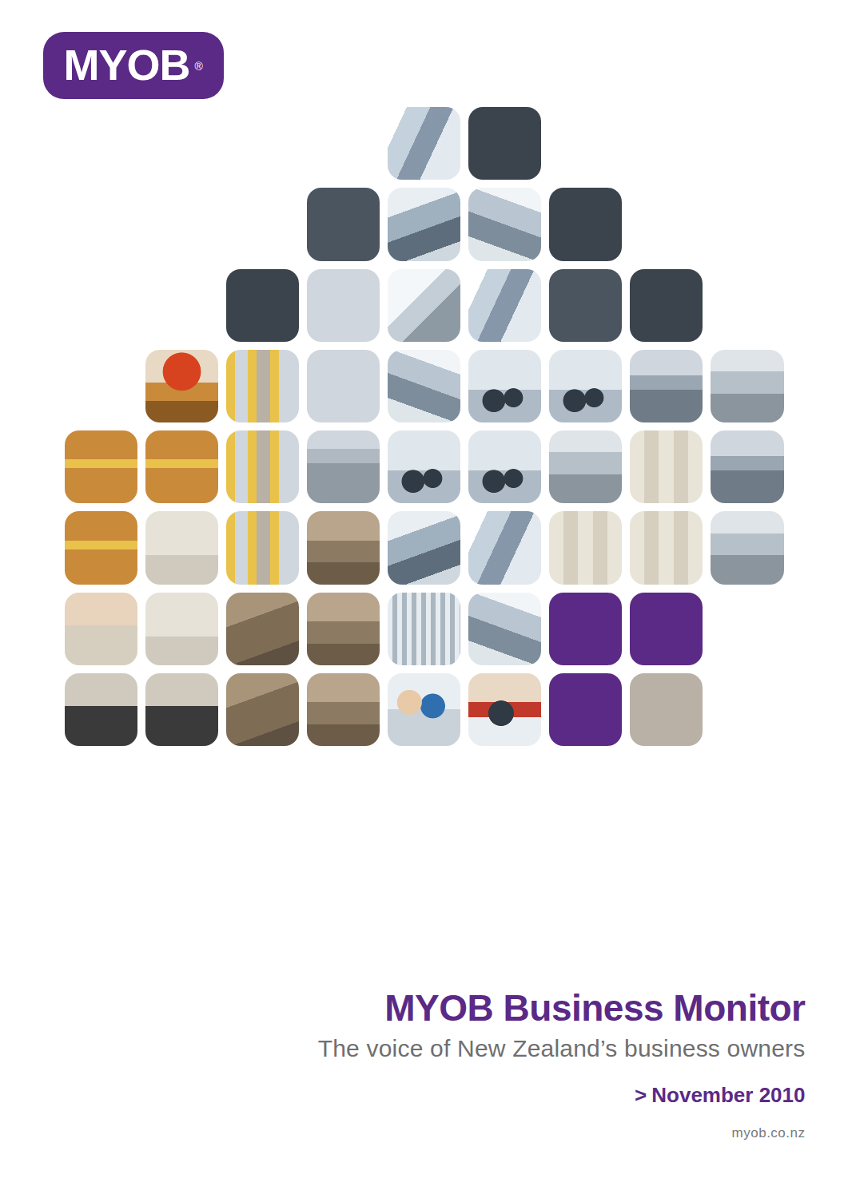MYOB®
MYOB Business Monitor
The voice of New Zealand’s business owners
>November 2010
myob.co.nz